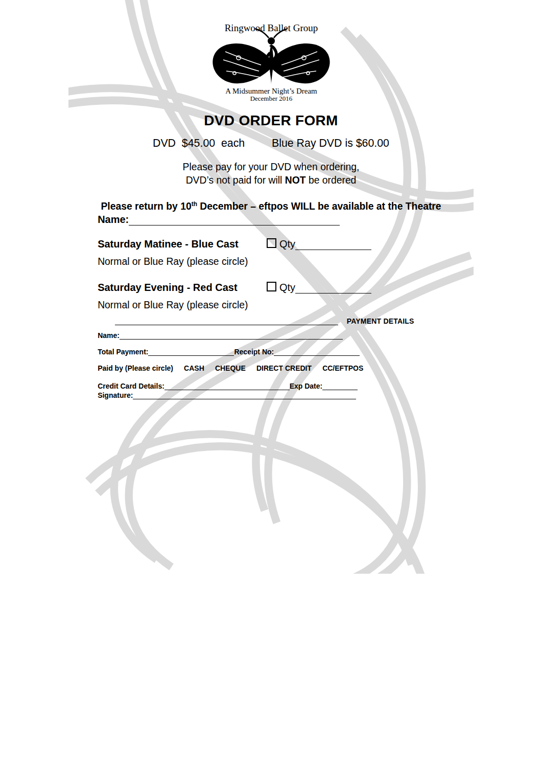Ringwood Ballet Group A Midsummer Night’s Dream December 2016
DVD ORDER FORM
DVD $45.00 each Blue Ray DVD is $60.00
Please pay for your DVD when ordering,
DVD’s not paid for will NOT be ordered
Please return by 10th December – eftpos WILL be available at the Theatre
Name:
Saturday Matinee - Blue Cast Qty
Normal or Blue Ray (please circle)
Saturday Evening - Red Cast Qty
Normal or Blue Ray (please circle)
PAYMENT DETAILS
Name:
Total Payment: Receipt No:
Paid by (Please circle)CASH CHEQUE DIRECT CREDIT CC/EFTPOS
Credit Card Details: Exp Date:
Signature: